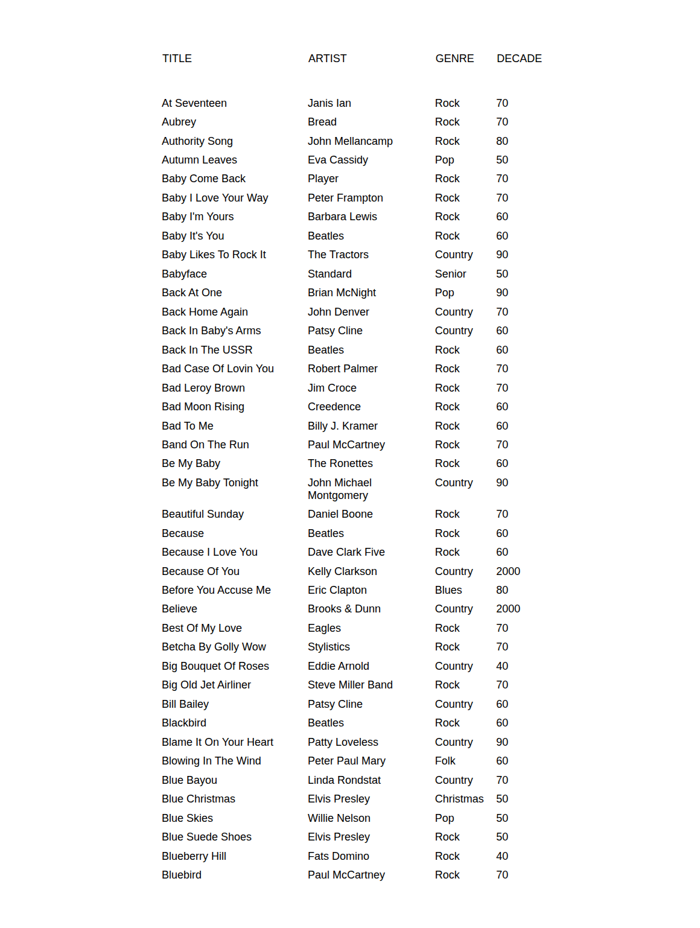| TITLE | ARTIST | GENRE | DECADE |
| --- | --- | --- | --- |
| At Seventeen | Janis Ian | Rock | 70 |
| Aubrey | Bread | Rock | 70 |
| Authority Song | John Mellancamp | Rock | 80 |
| Autumn Leaves | Eva Cassidy | Pop | 50 |
| Baby Come Back | Player | Rock | 70 |
| Baby I Love Your Way | Peter Frampton | Rock | 70 |
| Baby I'm Yours | Barbara Lewis | Rock | 60 |
| Baby It's You | Beatles | Rock | 60 |
| Baby Likes To Rock It | The Tractors | Country | 90 |
| Babyface | Standard | Senior | 50 |
| Back At One | Brian McNight | Pop | 90 |
| Back Home Again | John Denver | Country | 70 |
| Back In Baby's Arms | Patsy Cline | Country | 60 |
| Back In The USSR | Beatles | Rock | 60 |
| Bad Case Of Lovin You | Robert Palmer | Rock | 70 |
| Bad Leroy Brown | Jim Croce | Rock | 70 |
| Bad Moon Rising | Creedence | Rock | 60 |
| Bad To Me | Billy J. Kramer | Rock | 60 |
| Band On The Run | Paul McCartney | Rock | 70 |
| Be My Baby | The Ronettes | Rock | 60 |
| Be My Baby Tonight | John Michael Montgomery | Country | 90 |
| Beautiful Sunday | Daniel Boone | Rock | 70 |
| Because | Beatles | Rock | 60 |
| Because I Love You | Dave Clark Five | Rock | 60 |
| Because Of You | Kelly Clarkson | Country | 2000 |
| Before You Accuse Me | Eric Clapton | Blues | 80 |
| Believe | Brooks & Dunn | Country | 2000 |
| Best Of My Love | Eagles | Rock | 70 |
| Betcha By Golly Wow | Stylistics | Rock | 70 |
| Big Bouquet Of Roses | Eddie Arnold | Country | 40 |
| Big Old Jet Airliner | Steve Miller Band | Rock | 70 |
| Bill Bailey | Patsy Cline | Country | 60 |
| Blackbird | Beatles | Rock | 60 |
| Blame It On Your Heart | Patty Loveless | Country | 90 |
| Blowing In The Wind | Peter Paul Mary | Folk | 60 |
| Blue Bayou | Linda Rondstat | Country | 70 |
| Blue Christmas | Elvis Presley | Christmas | 50 |
| Blue Skies | Willie Nelson | Pop | 50 |
| Blue Suede Shoes | Elvis Presley | Rock | 50 |
| Blueberry Hill | Fats Domino | Rock | 40 |
| Bluebird | Paul McCartney | Rock | 70 |